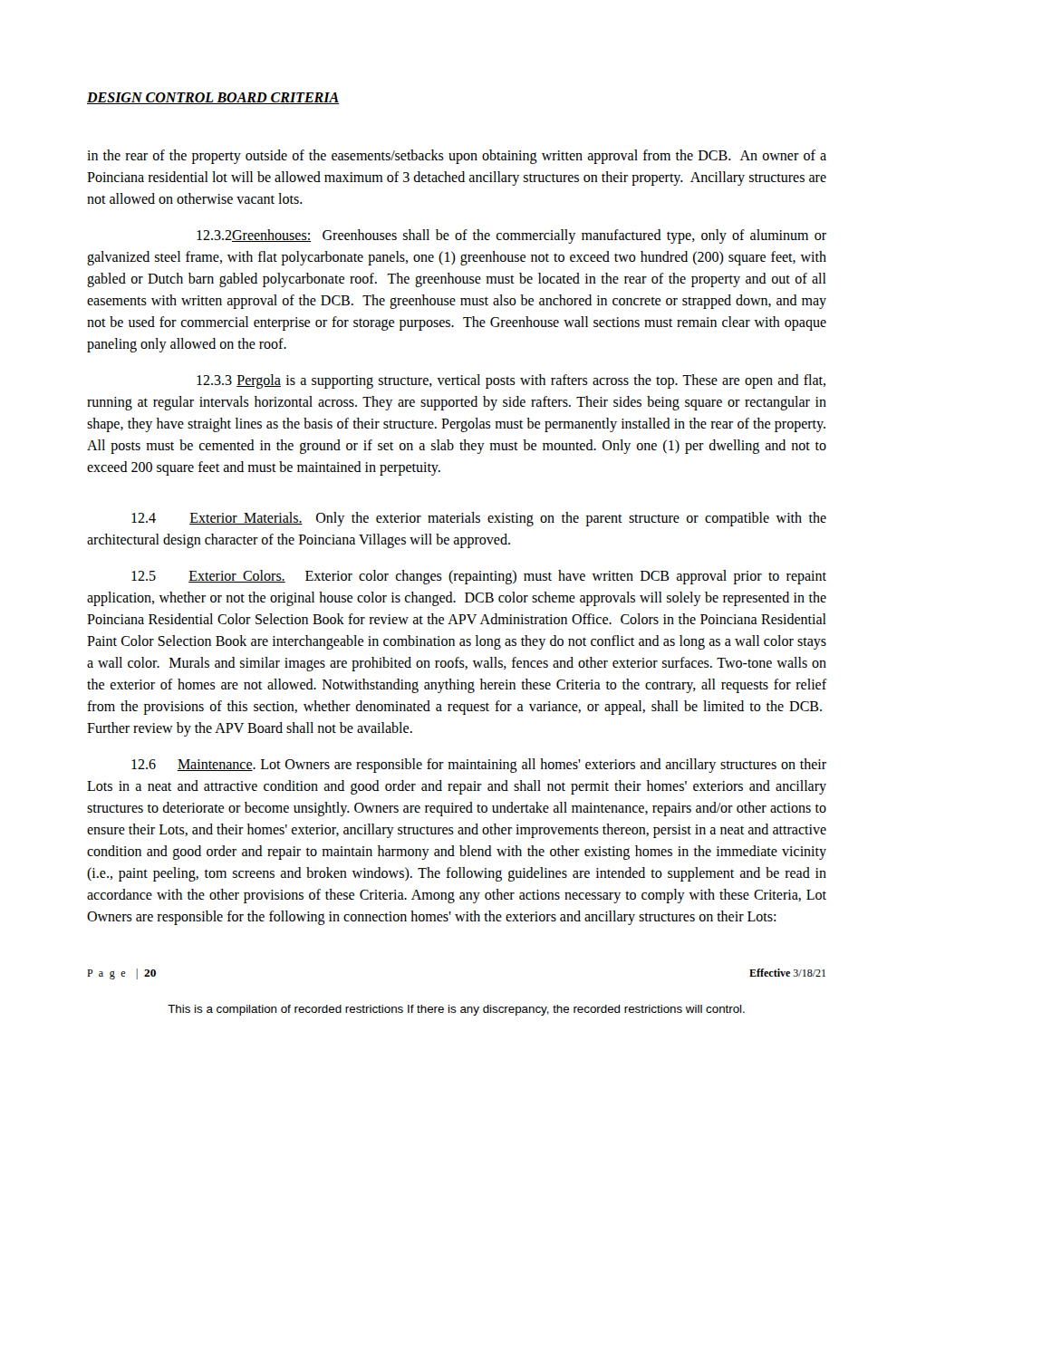DESIGN CONTROL BOARD CRITERIA
in the rear of the property outside of the easements/setbacks upon obtaining written approval from the DCB. An owner of a Poinciana residential lot will be allowed maximum of 3 detached ancillary structures on their property. Ancillary structures are not allowed on otherwise vacant lots.
12.3.2Greenhouses: Greenhouses shall be of the commercially manufactured type, only of aluminum or galvanized steel frame, with flat polycarbonate panels, one (1) greenhouse not to exceed two hundred (200) square feet, with gabled or Dutch barn gabled polycarbonate roof. The greenhouse must be located in the rear of the property and out of all easements with written approval of the DCB. The greenhouse must also be anchored in concrete or strapped down, and may not be used for commercial enterprise or for storage purposes. The Greenhouse wall sections must remain clear with opaque paneling only allowed on the roof.
12.3.3 Pergola is a supporting structure, vertical posts with rafters across the top. These are open and flat, running at regular intervals horizontal across. They are supported by side rafters. Their sides being square or rectangular in shape, they have straight lines as the basis of their structure. Pergolas must be permanently installed in the rear of the property. All posts must be cemented in the ground or if set on a slab they must be mounted. Only one (1) per dwelling and not to exceed 200 square feet and must be maintained in perpetuity.
12.4 Exterior Materials. Only the exterior materials existing on the parent structure or compatible with the architectural design character of the Poinciana Villages will be approved.
12.5 Exterior Colors. Exterior color changes (repainting) must have written DCB approval prior to repaint application, whether or not the original house color is changed. DCB color scheme approvals will solely be represented in the Poinciana Residential Color Selection Book for review at the APV Administration Office. Colors in the Poinciana Residential Paint Color Selection Book are interchangeable in combination as long as they do not conflict and as long as a wall color stays a wall color. Murals and similar images are prohibited on roofs, walls, fences and other exterior surfaces. Two-tone walls on the exterior of homes are not allowed. Notwithstanding anything herein these Criteria to the contrary, all requests for relief from the provisions of this section, whether denominated a request for a variance, or appeal, shall be limited to the DCB. Further review by the APV Board shall not be available.
12.6 Maintenance. Lot Owners are responsible for maintaining all homes' exteriors and ancillary structures on their Lots in a neat and attractive condition and good order and repair and shall not permit their homes' exteriors and ancillary structures to deteriorate or become unsightly. Owners are required to undertake all maintenance, repairs and/or other actions to ensure their Lots, and their homes' exterior, ancillary structures and other improvements thereon, persist in a neat and attractive condition and good order and repair to maintain harmony and blend with the other existing homes in the immediate vicinity (i.e., paint peeling, tom screens and broken windows). The following guidelines are intended to supplement and be read in accordance with the other provisions of these Criteria. Among any other actions necessary to comply with these Criteria, Lot Owners are responsible for the following in connection homes' with the exteriors and ancillary structures on their Lots:
P a g e | 20 Effective 3/18/21
This is a compilation of recorded restrictions If there is any discrepancy, the recorded restrictions will control.